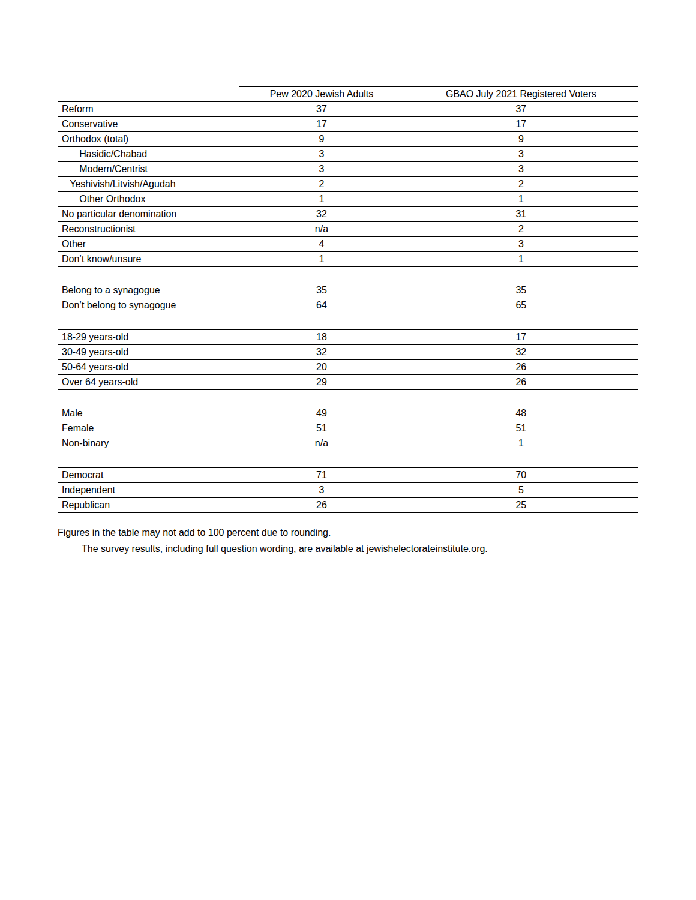| | Pew 2020 Jewish Adults | GBAO July 2021 Registered Voters |
| --- | --- | --- |
| Reform | 37 | 37 |
| Conservative | 17 | 17 |
| Orthodox (total) | 9 | 9 |
| Hasidic/Chabad | 3 | 3 |
| Modern/Centrist | 3 | 3 |
| Yeshivish/Litvish/Agudah | 2 | 2 |
| Other Orthodox | 1 | 1 |
| No particular denomination | 32 | 31 |
| Reconstructionist | n/a | 2 |
| Other | 4 | 3 |
| Don’t know/unsure | 1 | 1 |
| Belong to a synagogue | 35 | 35 |
| Don’t belong to synagogue | 64 | 65 |
| 18-29 years-old | 18 | 17 |
| 30-49 years-old | 32 | 32 |
| 50-64 years-old | 20 | 26 |
| Over 64 years-old | 29 | 26 |
| Male | 49 | 48 |
| Female | 51 | 51 |
| Non-binary | n/a | 1 |
| Democrat | 71 | 70 |
| Independent | 3 | 5 |
| Republican | 26 | 25 |
Figures in the table may not add to 100 percent due to rounding.
The survey results, including full question wording, are available at jewishelectorateinstitute.org.